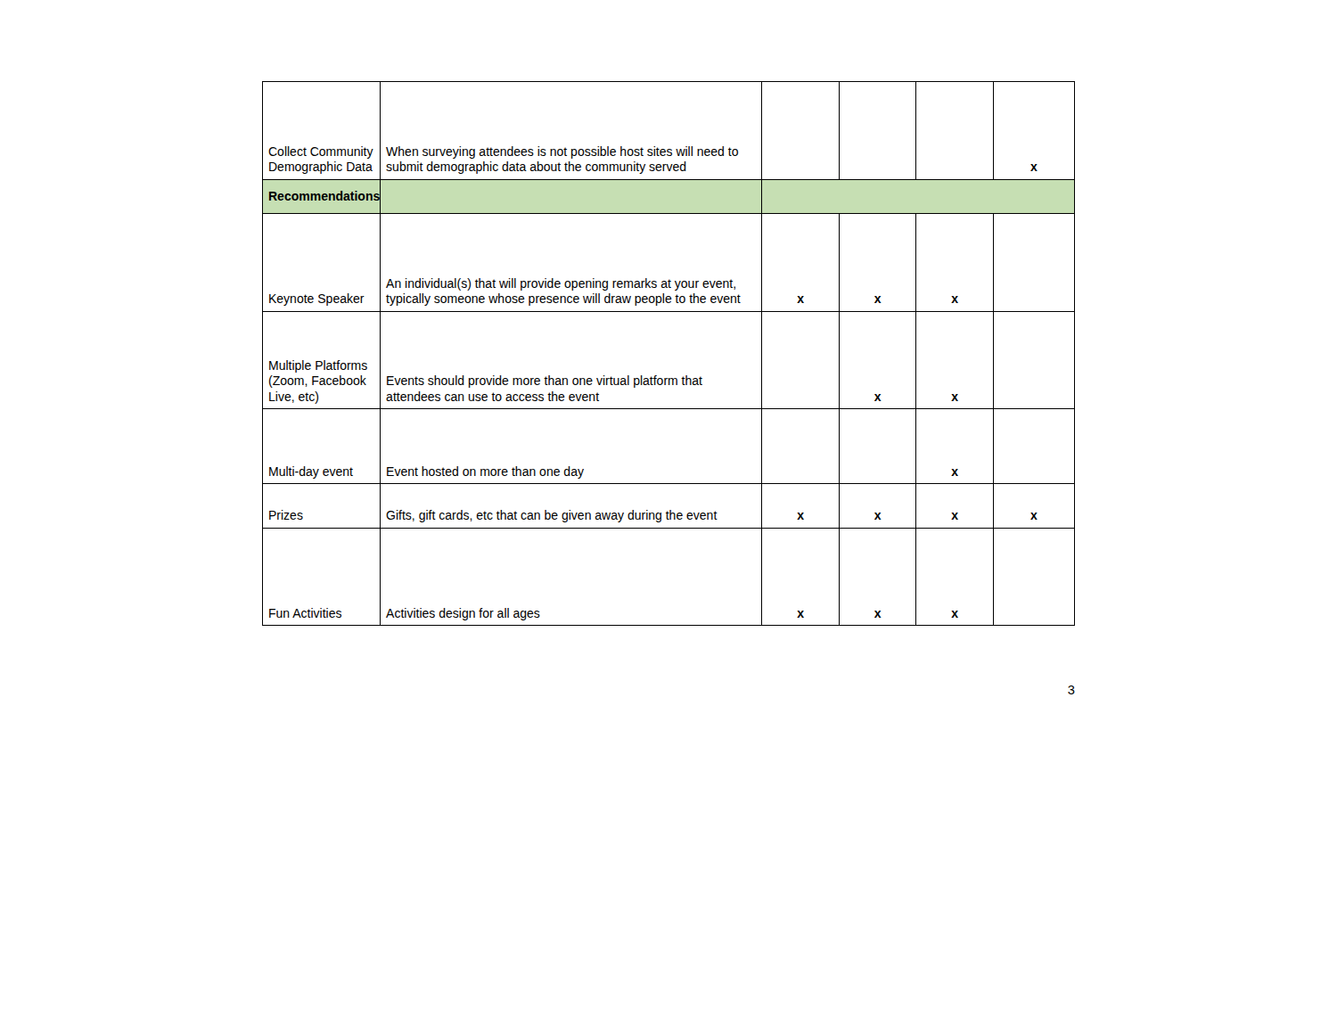| Collect Community Demographic Data | When surveying attendees is not possible host sites will need to submit demographic data about the community served | | | | x |
| Recommendations | | |
| Keynote Speaker | An individual(s) that will provide opening remarks at your event, typically someone whose presence will draw people to the event | x | x | x | |
| Multiple Platforms (Zoom, Facebook Live, etc) | Events should provide more than one virtual platform that attendees can use to access the event | | x | x | |
| Multi-day event | Event hosted on more than one day | | | x | |
| Prizes | Gifts, gift cards, etc that can be given away during the event | x | x | x | x |
| Fun Activities | Activities design for all ages | x | x | x | |
3